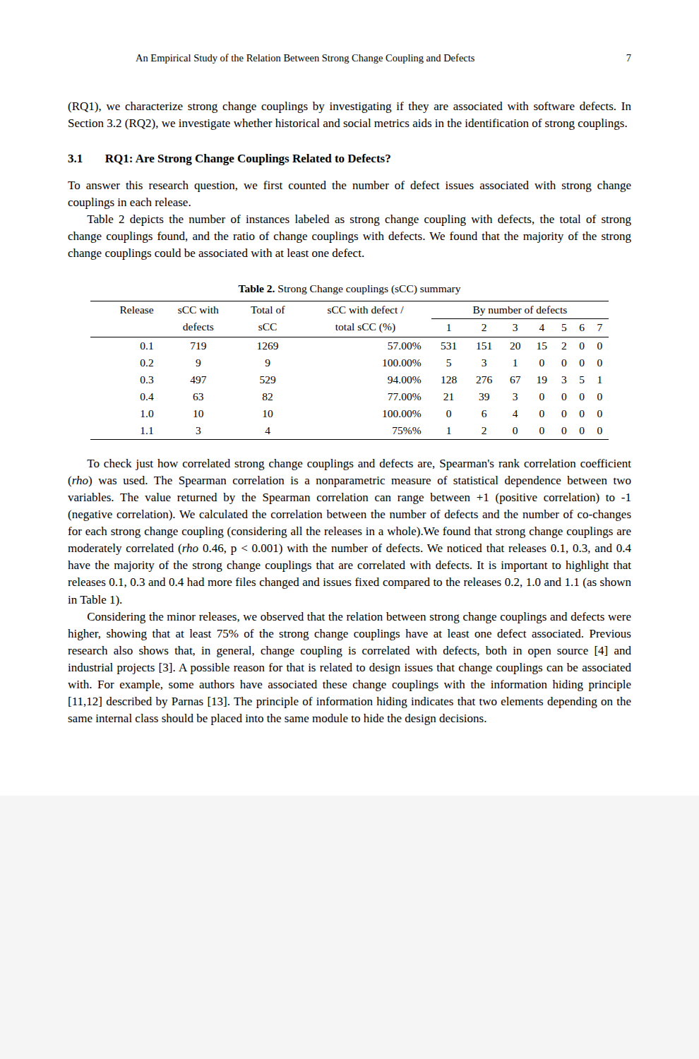An Empirical Study of the Relation Between Strong Change Coupling and Defects 7
(RQ1), we characterize strong change couplings by investigating if they are associated with software defects. In Section 3.2 (RQ2), we investigate whether historical and social metrics aids in the identification of strong couplings.
3.1 RQ1: Are Strong Change Couplings Related to Defects?
To answer this research question, we first counted the number of defect issues associated with strong change couplings in each release.
Table 2 depicts the number of instances labeled as strong change coupling with defects, the total of strong change couplings found, and the ratio of change couplings with defects. We found that the majority of the strong change couplings could be associated with at least one defect.
Table 2. Strong Change couplings (sCC) summary
| Release | sCC with | Total of | sCC with defect / | By number of defects |
| --- | --- | --- | --- | --- |
| | defects | sCC | total sCC (%) | 1 | 2 | 3 | 4 | 5 | 6 | 7 |
| 0.1 | 719 | 1269 | 57.00% | 531 | 151 | 20 | 15 | 2 | 0 | 0 |
| 0.2 | 9 | 9 | 100.00% | 5 | 3 | 1 | 0 | 0 | 0 | 0 |
| 0.3 | 497 | 529 | 94.00% | 128 | 276 | 67 | 19 | 3 | 5 | 1 |
| 0.4 | 63 | 82 | 77.00% | 21 | 39 | 3 | 0 | 0 | 0 | 0 |
| 1.0 | 10 | 10 | 100.00% | 0 | 6 | 4 | 0 | 0 | 0 | 0 |
| 1.1 | 3 | 4 | 75%% | 1 | 2 | 0 | 0 | 0 | 0 | 0 |
To check just how correlated strong change couplings and defects are, Spearman's rank correlation coefficient (rho) was used. The Spearman correlation is a nonparametric measure of statistical dependence between two variables. The value returned by the Spearman correlation can range between +1 (positive correlation) to -1 (negative correlation). We calculated the correlation between the number of defects and the number of co-changes for each strong change coupling (considering all the releases in a whole).We found that strong change couplings are moderately correlated (rho 0.46, p < 0.001) with the number of defects. We noticed that releases 0.1, 0.3, and 0.4 have the majority of the strong change couplings that are correlated with defects. It is important to highlight that releases 0.1, 0.3 and 0.4 had more files changed and issues fixed compared to the releases 0.2, 1.0 and 1.1 (as shown in Table 1).
Considering the minor releases, we observed that the relation between strong change couplings and defects were higher, showing that at least 75% of the strong change couplings have at least one defect associated. Previous research also shows that, in general, change coupling is correlated with defects, both in open source [4] and industrial projects [3]. A possible reason for that is related to design issues that change couplings can be associated with. For example, some authors have associated these change couplings with the information hiding principle [11,12] described by Parnas [13]. The principle of information hiding indicates that two elements depending on the same internal class should be placed into the same module to hide the design decisions.